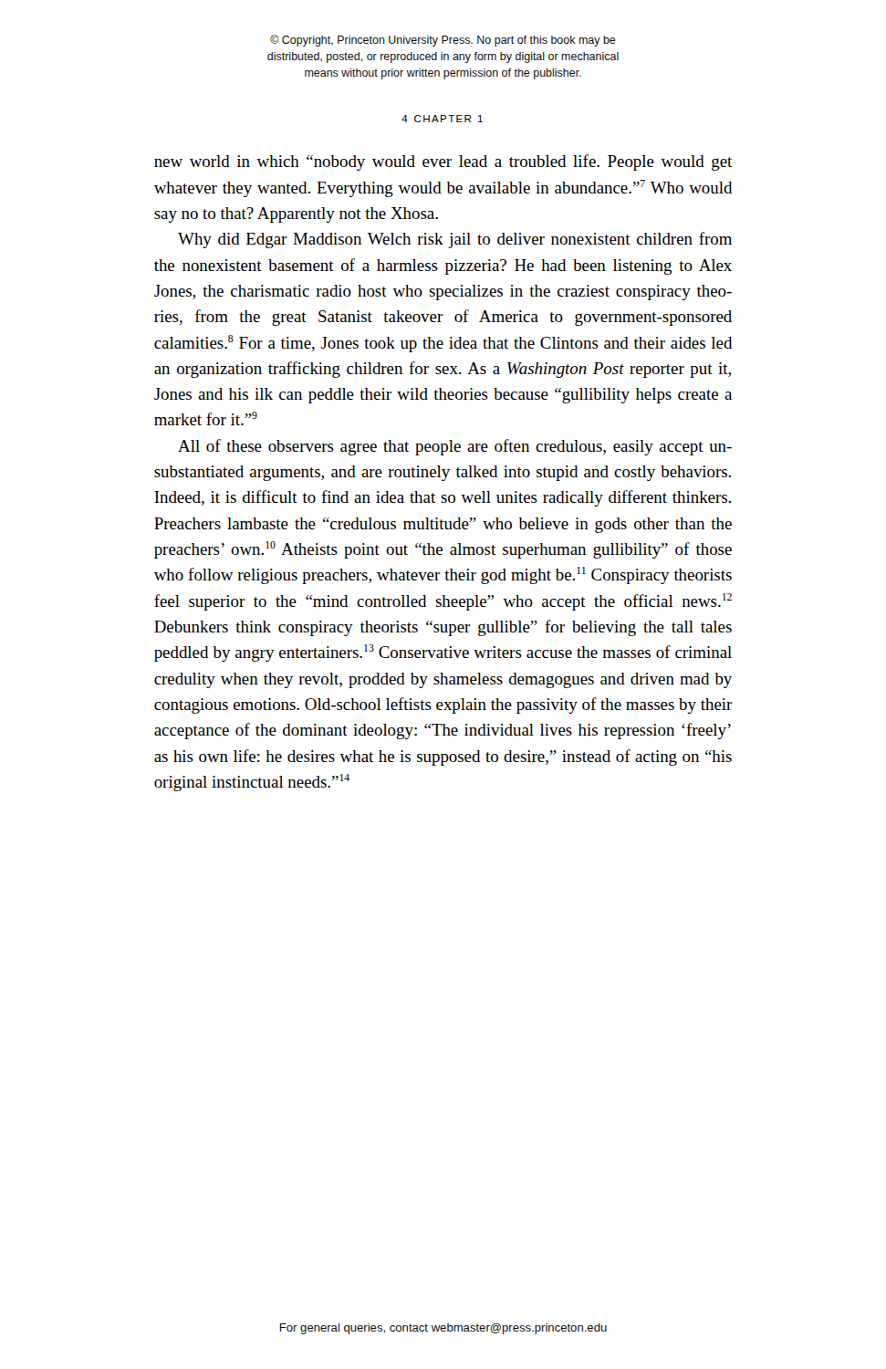© Copyright, Princeton University Press. No part of this book may be distributed, posted, or reproduced in any form by digital or mechanical means without prior written permission of the publisher.
4 CHAPTER 1
new world in which “nobody would ever lead a troubled life. People would get whatever they wanted. Everything would be available in abundance.”7 Who would say no to that? Apparently not the Xhosa.
Why did Edgar Maddison Welch risk jail to deliver nonexistent children from the nonexistent basement of a harmless pizzeria? He had been listening to Alex Jones, the charismatic radio host who specializes in the craziest conspiracy theories, from the great Satanist takeover of America to government-sponsored calamities.8 For a time, Jones took up the idea that the Clintons and their aides led an organization trafficking children for sex. As a Washington Post reporter put it, Jones and his ilk can peddle their wild theories because “gullibility helps create a market for it.”9
All of these observers agree that people are often credulous, easily accept unsubstantiated arguments, and are routinely talked into stupid and costly behaviors. Indeed, it is difficult to find an idea that so well unites radically different thinkers. Preachers lambaste the “credulous multitude” who believe in gods other than the preachers’ own.10 Atheists point out “the almost superhuman gullibility” of those who follow religious preachers, whatever their god might be.11 Conspiracy theorists feel superior to the “mind controlled sheeple” who accept the official news.12 Debunkers think conspiracy theorists “super gullible” for believing the tall tales peddled by angry entertainers.13 Conservative writers accuse the masses of criminal credulity when they revolt, prodded by shameless demagogues and driven mad by contagious emotions. Old-school leftists explain the passivity of the masses by their acceptance of the dominant ideology: “The individual lives his repression ‘freely’ as his own life: he desires what he is supposed to desire,” instead of acting on “his original instinctual needs.”14
For general queries, contact webmaster@press.princeton.edu